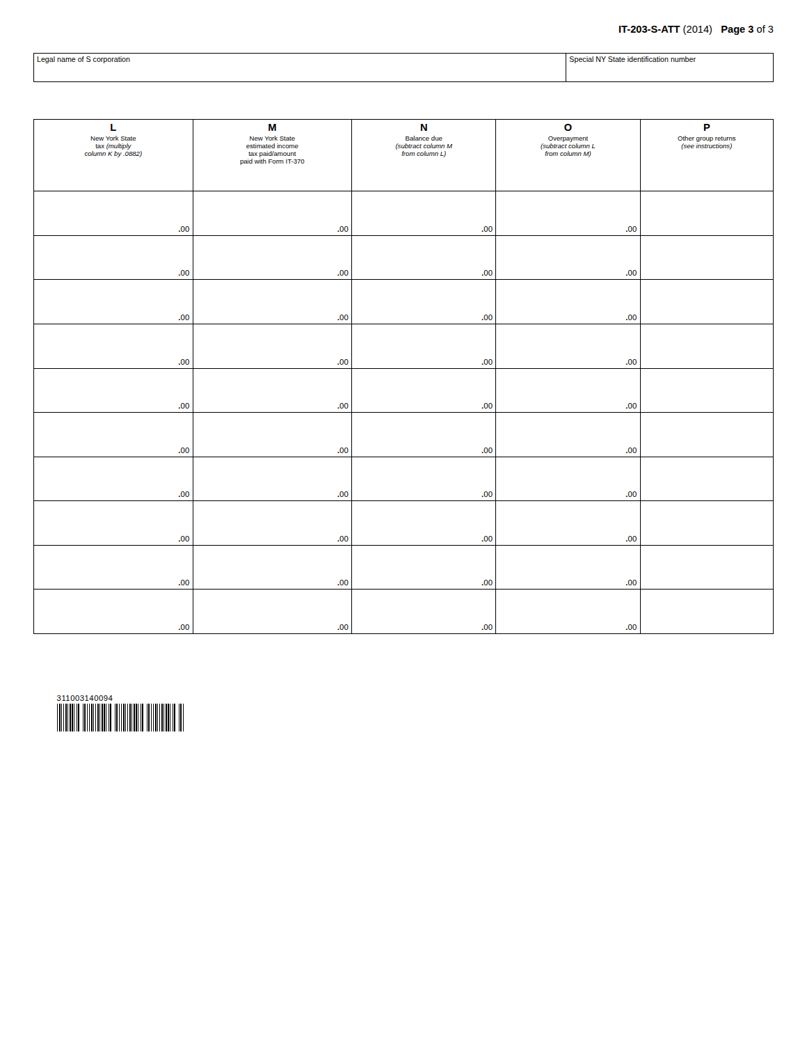IT-203-S-ATT (2014) Page 3 of 3
| Legal name of S corporation | Special NY State identification number |
| L New York State tax (multiply column K by .0882) | M New York State estimated income tax paid/amount paid with Form IT-370 | N Balance due (subtract column M from column L) | O Overpayment (subtract column L from column M) | P Other group returns (see instructions) |
| --- | --- | --- | --- | --- |
| . 00 | . 00 | . 00 | . 00 | |
| . 00 | . 00 | . 00 | . 00 | |
| . 00 | . 00 | . 00 | . 00 | |
| . 00 | . 00 | . 00 | . 00 | |
| . 00 | . 00 | . 00 | . 00 | |
| . 00 | . 00 | . 00 | . 00 | |
| . 00 | . 00 | . 00 | . 00 | |
| . 00 | . 00 | . 00 | . 00 | |
| . 00 | . 00 | . 00 | . 00 | |
| . 00 | . 00 | . 00 | . 00 | |
311003140094